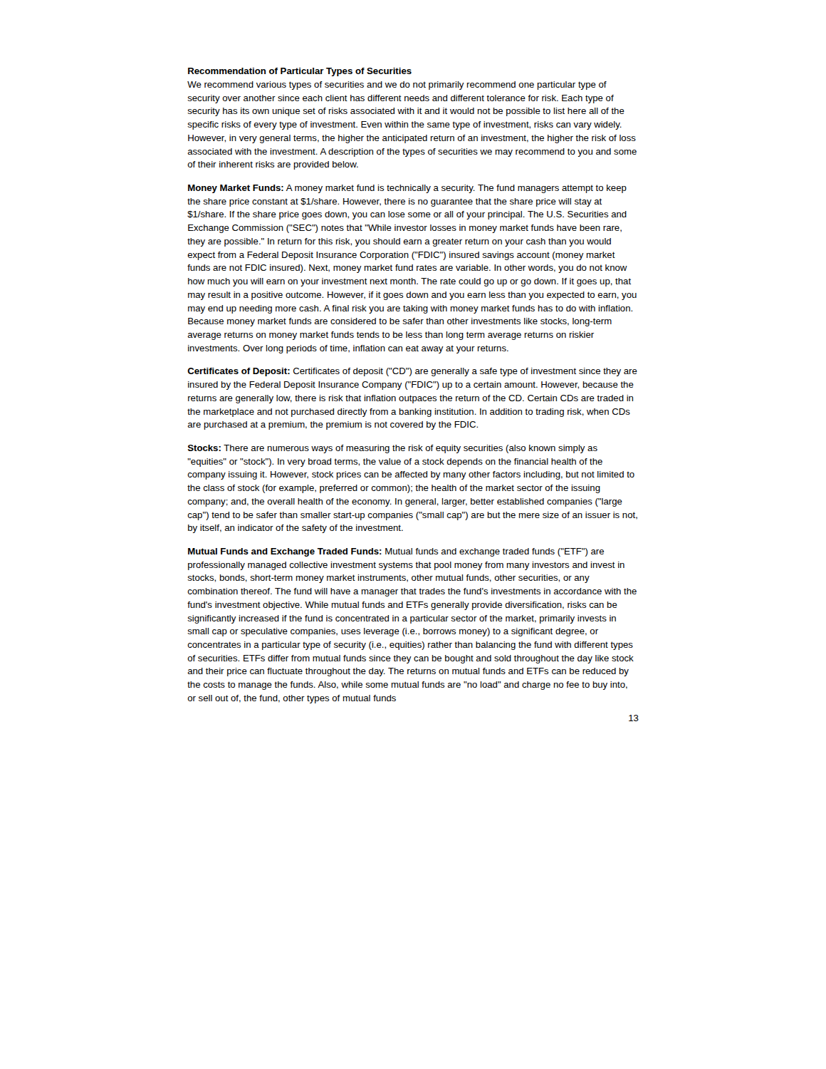Recommendation of Particular Types of Securities
We recommend various types of securities and we do not primarily recommend one particular type of security over another since each client has different needs and different tolerance for risk. Each type of security has its own unique set of risks associated with it and it would not be possible to list here all of the specific risks of every type of investment. Even within the same type of investment, risks can vary widely. However, in very general terms, the higher the anticipated return of an investment, the higher the risk of loss associated with the investment. A description of the types of securities we may recommend to you and some of their inherent risks are provided below.
Money Market Funds: A money market fund is technically a security. The fund managers attempt to keep the share price constant at $1/share. However, there is no guarantee that the share price will stay at $1/share. If the share price goes down, you can lose some or all of your principal. The U.S. Securities and Exchange Commission ("SEC") notes that "While investor losses in money market funds have been rare, they are possible." In return for this risk, you should earn a greater return on your cash than you would expect from a Federal Deposit Insurance Corporation ("FDIC") insured savings account (money market funds are not FDIC insured). Next, money market fund rates are variable. In other words, you do not know how much you will earn on your investment next month. The rate could go up or go down. If it goes up, that may result in a positive outcome. However, if it goes down and you earn less than you expected to earn, you may end up needing more cash. A final risk you are taking with money market funds has to do with inflation. Because money market funds are considered to be safer than other investments like stocks, long-term average returns on money market funds tends to be less than long term average returns on riskier investments. Over long periods of time, inflation can eat away at your returns.
Certificates of Deposit: Certificates of deposit ("CD") are generally a safe type of investment since they are insured by the Federal Deposit Insurance Company ("FDIC") up to a certain amount. However, because the returns are generally low, there is risk that inflation outpaces the return of the CD. Certain CDs are traded in the marketplace and not purchased directly from a banking institution. In addition to trading risk, when CDs are purchased at a premium, the premium is not covered by the FDIC.
Stocks: There are numerous ways of measuring the risk of equity securities (also known simply as "equities" or "stock"). In very broad terms, the value of a stock depends on the financial health of the company issuing it. However, stock prices can be affected by many other factors including, but not limited to the class of stock (for example, preferred or common); the health of the market sector of the issuing company; and, the overall health of the economy. In general, larger, better established companies ("large cap") tend to be safer than smaller start-up companies ("small cap") are but the mere size of an issuer is not, by itself, an indicator of the safety of the investment.
Mutual Funds and Exchange Traded Funds: Mutual funds and exchange traded funds ("ETF") are professionally managed collective investment systems that pool money from many investors and invest in stocks, bonds, short-term money market instruments, other mutual funds, other securities, or any combination thereof. The fund will have a manager that trades the fund's investments in accordance with the fund's investment objective. While mutual funds and ETFs generally provide diversification, risks can be significantly increased if the fund is concentrated in a particular sector of the market, primarily invests in small cap or speculative companies, uses leverage (i.e., borrows money) to a significant degree, or concentrates in a particular type of security (i.e., equities) rather than balancing the fund with different types of securities. ETFs differ from mutual funds since they can be bought and sold throughout the day like stock and their price can fluctuate throughout the day. The returns on mutual funds and ETFs can be reduced by the costs to manage the funds. Also, while some mutual funds are "no load" and charge no fee to buy into, or sell out of, the fund, other types of mutual funds
13